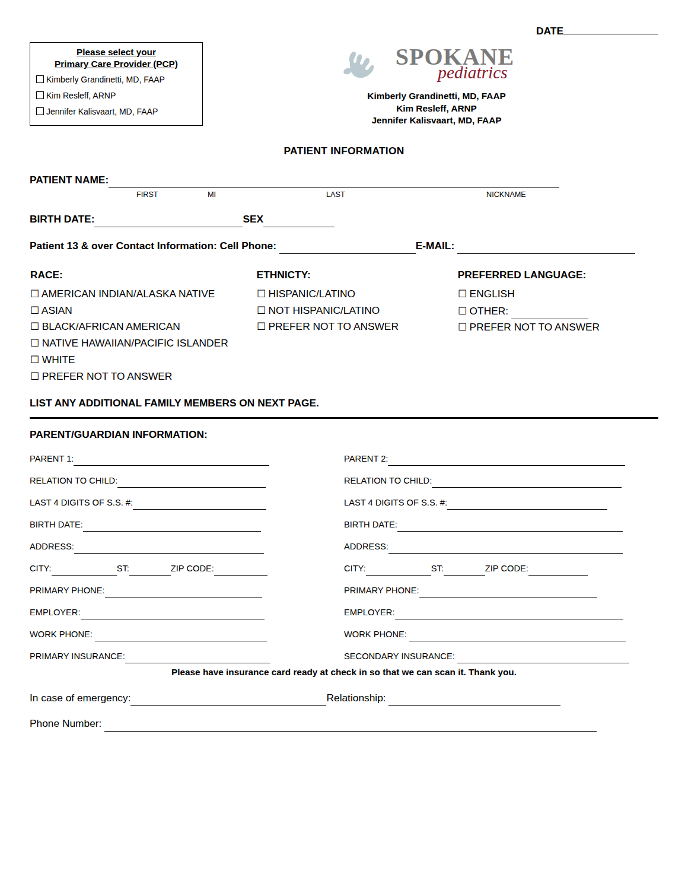DATE
Please select your
Primary Care Provider (PCP)
Kimberly Grandinetti, MD, FAAP
Kim Resleff, ARNP
Jennifer Kalisvaart, MD, FAAP
SPOKANE
pediatrics
Kimberly Grandinetti, MD, FAAP
Kim Resleff, ARNP
Jennifer Kalisvaart, MD, FAAP
PATIENT INFORMATION
PATIENT NAME:
FIRST MI LAST NICKNAME
BIRTH DATE: SEX
Patient 13 & over Contact Information: Cell Phone: E-MAIL:
| RACE: | ETHNICTY: | PREFERRED LANGUAGE: |
| ☐ AMERICAN INDIAN/ALASKA NATIVE ☐ ASIAN ☐ BLACK/AFRICAN AMERICAN ☐ NATIVE HAWAIIAN/PACIFIC ISLANDER ☐ WHITE ☐ PREFER NOT TO ANSWER | ☐ HISPANIC/LATINO ☐ NOT HISPANIC/LATINO ☐ PREFER NOT TO ANSWER | ☐ ENGLISH ☐ OTHER: ☐ PREFER NOT TO ANSWER |
LIST ANY ADDITIONAL FAMILY MEMBERS ON NEXT PAGE.
PARENT/GUARDIAN INFORMATION:
| PARENT 1: | PARENT 2: |
| RELATION TO CHILD: | RELATION TO CHILD: |
| LAST 4 DIGITS OF S.S. #: | LAST 4 DIGITS OF S.S. #: |
| BIRTH DATE: | BIRTH DATE: |
| ADDRESS: | ADDRESS: |
| CITY: ST: ZIP CODE: | CITY: ST: ZIP CODE: |
| PRIMARY PHONE: | PRIMARY PHONE: |
| EMPLOYER: | EMPLOYER: |
| WORK PHONE: | WORK PHONE: |
| PRIMARY INSURANCE: | SECONDARY INSURANCE: |
Please have insurance card ready at check in so that we can scan it. Thank you.
In case of emergency: Relationship:
Phone Number: